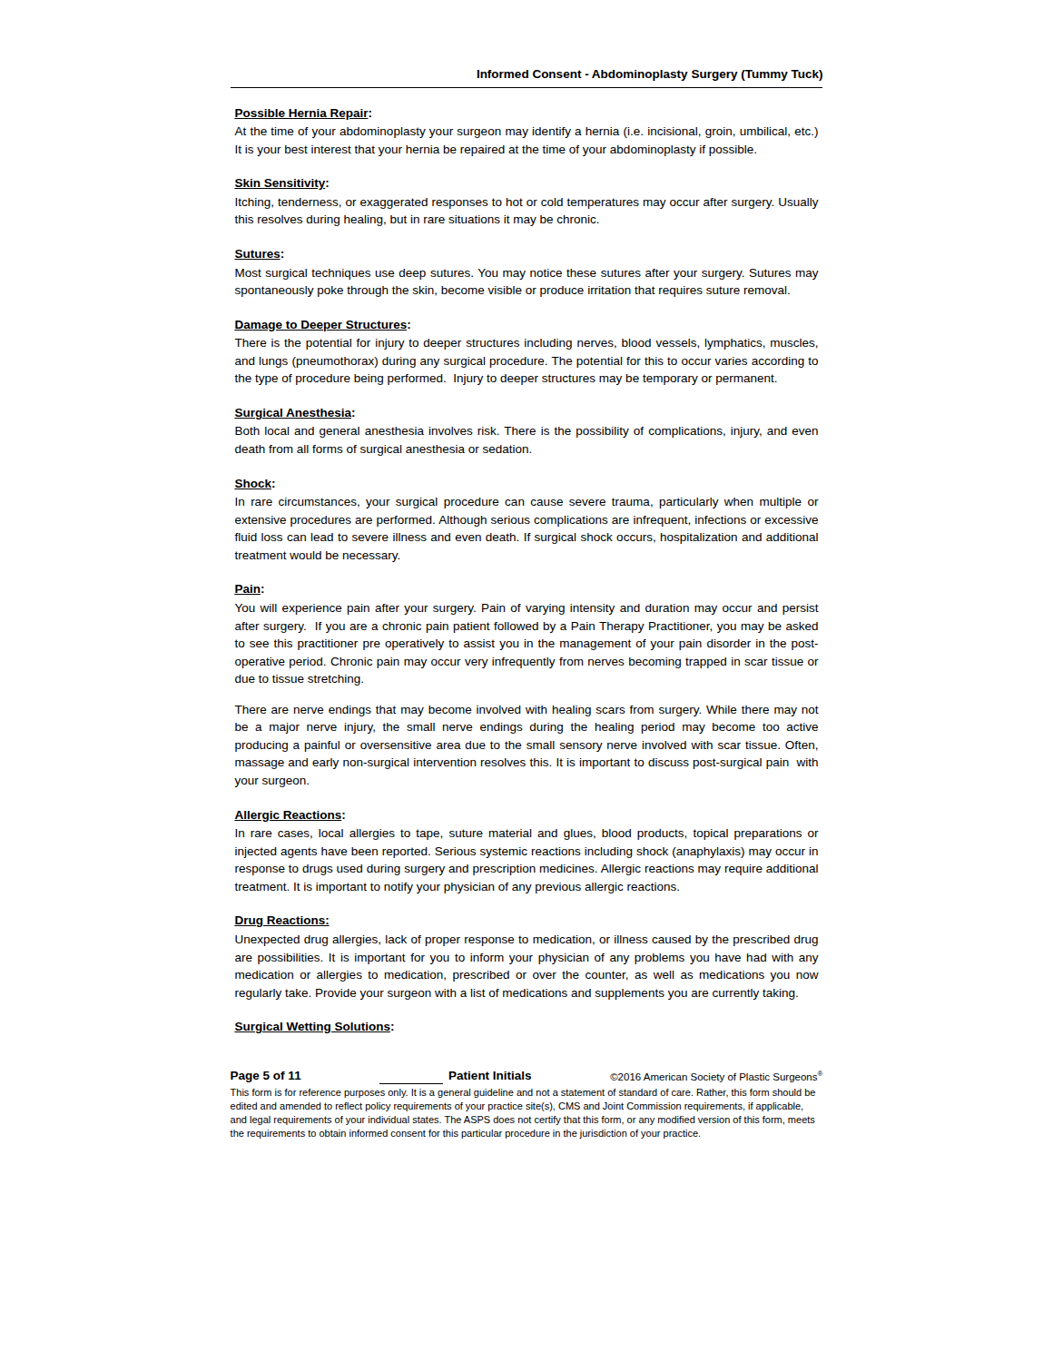Informed Consent - Abdominoplasty Surgery (Tummy Tuck)
Possible Hernia Repair:
At the time of your abdominoplasty your surgeon may identify a hernia (i.e. incisional, groin, umbilical, etc.) It is your best interest that your hernia be repaired at the time of your abdominoplasty if possible.
Skin Sensitivity:
Itching, tenderness, or exaggerated responses to hot or cold temperatures may occur after surgery. Usually this resolves during healing, but in rare situations it may be chronic.
Sutures:
Most surgical techniques use deep sutures. You may notice these sutures after your surgery. Sutures may spontaneously poke through the skin, become visible or produce irritation that requires suture removal.
Damage to Deeper Structures:
There is the potential for injury to deeper structures including nerves, blood vessels, lymphatics, muscles, and lungs (pneumothorax) during any surgical procedure. The potential for this to occur varies according to the type of procedure being performed. Injury to deeper structures may be temporary or permanent.
Surgical Anesthesia:
Both local and general anesthesia involves risk. There is the possibility of complications, injury, and even death from all forms of surgical anesthesia or sedation.
Shock:
In rare circumstances, your surgical procedure can cause severe trauma, particularly when multiple or extensive procedures are performed. Although serious complications are infrequent, infections or excessive fluid loss can lead to severe illness and even death. If surgical shock occurs, hospitalization and additional treatment would be necessary.
Pain:
You will experience pain after your surgery. Pain of varying intensity and duration may occur and persist after surgery. If you are a chronic pain patient followed by a Pain Therapy Practitioner, you may be asked to see this practitioner pre operatively to assist you in the management of your pain disorder in the post-operative period. Chronic pain may occur very infrequently from nerves becoming trapped in scar tissue or due to tissue stretching.
There are nerve endings that may become involved with healing scars from surgery. While there may not be a major nerve injury, the small nerve endings during the healing period may become too active producing a painful or oversensitive area due to the small sensory nerve involved with scar tissue. Often, massage and early non-surgical intervention resolves this. It is important to discuss post-surgical pain with your surgeon.
Allergic Reactions:
In rare cases, local allergies to tape, suture material and glues, blood products, topical preparations or injected agents have been reported. Serious systemic reactions including shock (anaphylaxis) may occur in response to drugs used during surgery and prescription medicines. Allergic reactions may require additional treatment. It is important to notify your physician of any previous allergic reactions.
Drug Reactions:
Unexpected drug allergies, lack of proper response to medication, or illness caused by the prescribed drug are possibilities. It is important for you to inform your physician of any problems you have had with any medication or allergies to medication, prescribed or over the counter, as well as medications you now regularly take. Provide your surgeon with a list of medications and supplements you are currently taking.
Surgical Wetting Solutions:
Page 5 of 11
Patient Initials
©2016 American Society of Plastic Surgeons®
This form is for reference purposes only. It is a general guideline and not a statement of standard of care. Rather, this form should be edited and amended to reflect policy requirements of your practice site(s), CMS and Joint Commission requirements, if applicable, and legal requirements of your individual states. The ASPS does not certify that this form, or any modified version of this form, meets the requirements to obtain informed consent for this particular procedure in the jurisdiction of your practice.